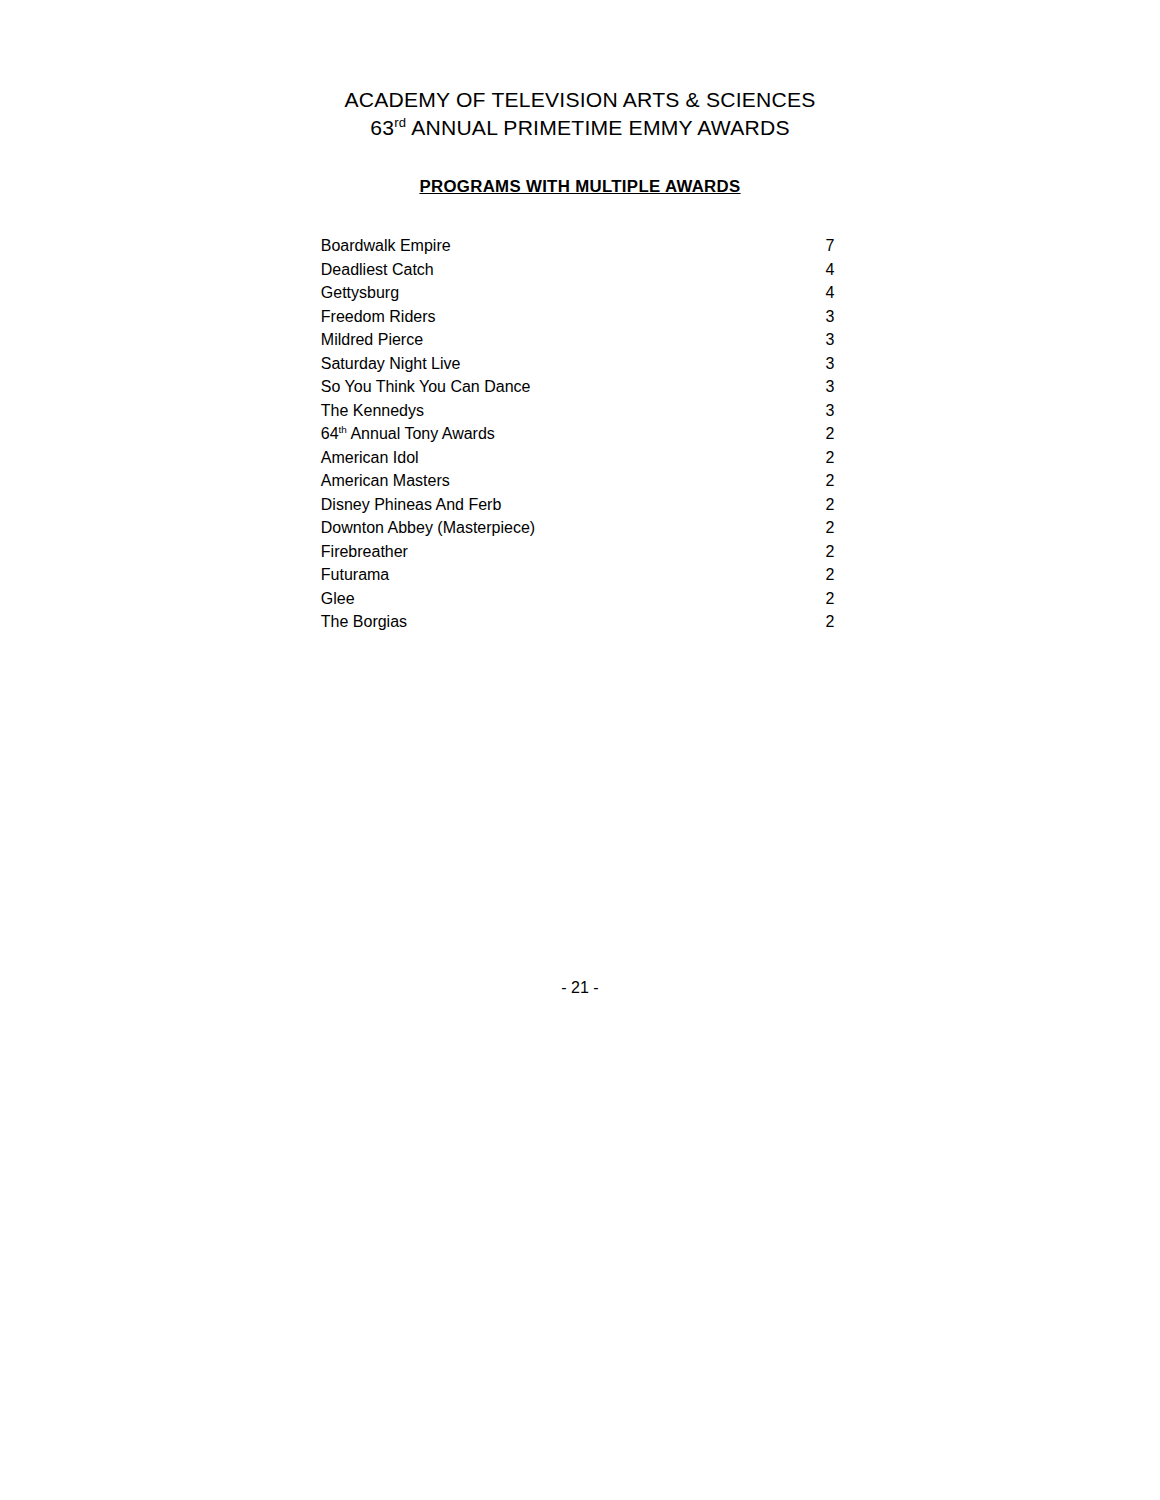ACADEMY OF TELEVISION ARTS & SCIENCES 63rd ANNUAL PRIMETIME EMMY AWARDS
PROGRAMS WITH MULTIPLE AWARDS
| Boardwalk Empire | 7 |
| Deadliest Catch | 4 |
| Gettysburg | 4 |
| Freedom Riders | 3 |
| Mildred Pierce | 3 |
| Saturday Night Live | 3 |
| So You Think You Can Dance | 3 |
| The Kennedys | 3 |
| 64 th Annual Tony Awards | 2 |
| American Idol | 2 |
| American Masters | 2 |
| Disney Phineas And Ferb | 2 |
| Downton Abbey (Masterpiece) | 2 |
| Firebreather | 2 |
| Futurama | 2 |
| Glee | 2 |
| The Borgias | 2 |
- 21 -